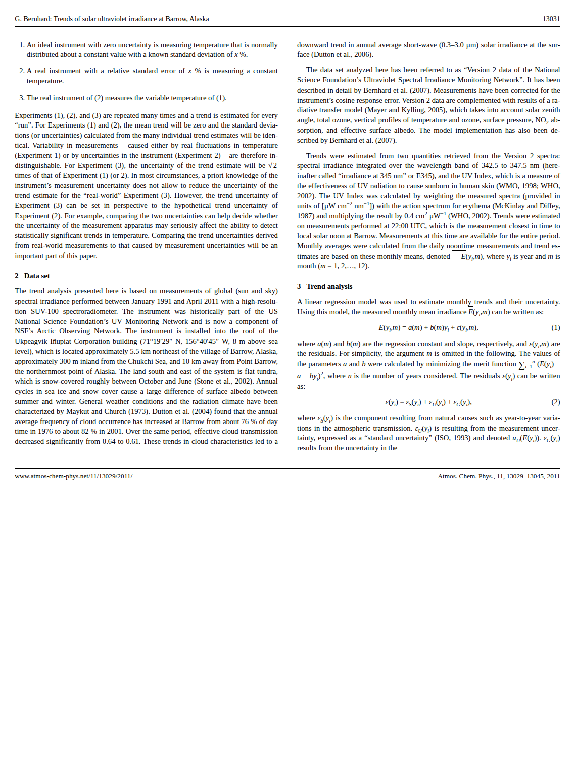G. Bernhard: Trends of solar ultraviolet irradiance at Barrow, Alaska 13031
An ideal instrument with zero uncertainty is measuring temperature that is normally distributed about a constant value with a known standard deviation of x %.
A real instrument with a relative standard error of x % is measuring a constant temperature.
The real instrument of (2) measures the variable temperature of (1).
Experiments (1), (2), and (3) are repeated many times and a trend is estimated for every “run”. For Experiments (1) and (2), the mean trend will be zero and the standard deviations (or uncertainties) calculated from the many individual trend estimates will be identical. Variability in measurements – caused either by real fluctuations in temperature (Experiment 1) or by uncertainties in the instrument (Experiment 2) – are therefore indistinguishable. For Experiment (3), the uncertainty of the trend estimate will be √2 times of that of Experiment (1) (or 2). In most circumstances, a priori knowledge of the instrument’s measurement uncertainty does not allow to reduce the uncertainty of the trend estimate for the “real-world” Experiment (3). However, the trend uncertainty of Experiment (3) can be set in perspective to the hypothetical trend uncertainty of Experiment (2). For example, comparing the two uncertainties can help decide whether the uncertainty of the measurement apparatus may seriously affect the ability to detect statistically significant trends in temperature. Comparing the trend uncertainties derived from real-world measurements to that caused by measurement uncertainties will be an important part of this paper.
2 Data set
The trend analysis presented here is based on measurements of global (sun and sky) spectral irradiance performed between January 1991 and April 2011 with a high-resolution SUV-100 spectroradiometer. The instrument was historically part of the US National Science Foundation’s UV Monitoring Network and is now a component of NSF’s Arctic Observing Network. The instrument is installed into the roof of the Ukpeagvik Iñupiat Corporation building (71°19′29″ N, 156°40′45″ W, 8 m above sea level), which is located approximately 5.5 km northeast of the village of Barrow, Alaska, approximately 300 m inland from the Chukchi Sea, and 10 km away from Point Barrow, the northernmost point of Alaska. The land south and east of the system is flat tundra, which is snow-covered roughly between October and June (Stone et al., 2002). Annual cycles in sea ice and snow cover cause a large difference of surface albedo between summer and winter. General weather conditions and the radiation climate have been characterized by Maykut and Church (1973). Dutton et al. (2004) found that the annual average frequency of cloud occurrence has increased at Barrow from about 76 % of day time in 1976 to about 82 % in 2001. Over the same period, effective cloud transmission decreased significantly from 0.64 to 0.61. These trends in cloud characteristics led to a downward trend in annual average short-wave (0.3–3.0 µm) solar irradiance at the surface (Dutton et al., 2006).
The data set analyzed here has been referred to as “Version 2 data of the National Science Foundation’s Ultraviolet Spectral Irradiance Monitoring Network”. It has been described in detail by Bernhard et al. (2007). Measurements have been corrected for the instrument’s cosine response error. Version 2 data are complemented with results of a radiative transfer model (Mayer and Kylling, 2005), which takes into account solar zenith angle, total ozone, vertical profiles of temperature and ozone, surface pressure, NO2 absorption, and effective surface albedo. The model implementation has also been described by Bernhard et al. (2007).
Trends were estimated from two quantities retrieved from the Version 2 spectra: spectral irradiance integrated over the wavelength band of 342.5 to 347.5 nm (hereinafter called “irradiance at 345 nm” or E345), and the UV Index, which is a measure of the effectiveness of UV radiation to cause sunburn in human skin (WMO, 1998; WHO, 2002). The UV Index was calculated by weighting the measured spectra (provided in units of [µW cm−2 nm−1]) with the action spectrum for erythema (McKinlay and Diffey, 1987) and multiplying the result by 0.4 cm2 µW−1 (WHO, 2002). Trends were estimated on measurements performed at 22:00 UTC, which is the measurement closest in time to local solar noon at Barrow. Measurements at this time are available for the entire period. Monthly averages were calculated from the daily noontime measurements and trend estimates are based on these monthly means, denoted E(yi,m), where yi is year and m is month (m = 1, 2,…, 12).
3 Trend analysis
A linear regression model was used to estimate monthly trends and their uncertainty. Using this model, the measured monthly mean irradiance E(yi,m) can be written as:
E(yi,m) = a(m) + b(m)yi + ε(yi,m), (1)
where a(m) and b(m) are the regression constant and slope, respectively, and ε(yi,m) are the residuals. For simplicity, the argument m is omitted in the following. The values of the parameters a and b were calculated by minimizing the merit function ∑i=1n (E(yi) − a − byi)2, where n is the number of years considered. The residuals ε(yi) can be written as:
ε(yi) = εS(yi) + εU(yi) + εG(yi), (2)
where εS(yi) is the component resulting from natural causes such as year-to-year variations in the atmospheric transmission. εU(yi) is resulting from the measurement uncertainty, expressed as a “standard uncertainty” (ISO, 1993) and denoted uU(E(yi)). εG(yi) results from the uncertainty in the
www.atmos-chem-phys.net/11/13029/2011/ Atmos. Chem. Phys., 11, 13029–13045, 2011